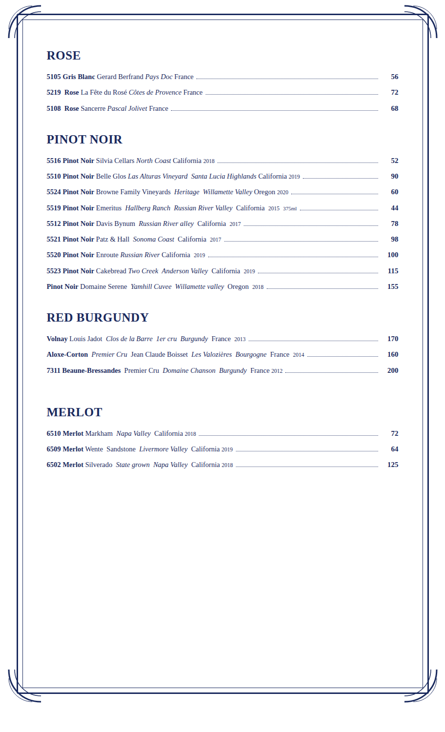ROSE
5105 Gris Blanc Gerard Berfrand Pays Doc France 56
5219 Rose La Fête du Rosé Côtes de Provence France 72
5108 Rose Sancerre Pascal Jolivet France 68
PINOT NOIR
5516 Pinot Noir Silvia Cellars North Coast California 2018 52
5510 Pinot Noir Belle Glos Las Alturas Vineyard Santa Lucia Highlands California 2019 90
5524 Pinot Noir Browne Family Vineyards Heritage Willamette Valley Oregon 2020 60
5519 Pinot Noir Emeritus Hallberg Ranch Russian River Valley California 2015 375ml 44
5512 Pinot Noir Davis Bynum Russian River alley California 2017 78
5521 Pinot Noir Patz & Hall Sonoma Coast California 2017 98
5520 Pinot Noir Enroute Russian River California 2019 100
5523 Pinot Noir Cakebread Two Creek Anderson Valley California 2019 115
Pinot Noir Domaine Serene Yamhill Cuvee Willamette valley Oregon 2018 155
RED BURGUNDY
Volnay Louis Jadot Clos de la Barre 1er cru Burgundy France 2013 170
Aloxe-Corton Premier Cru Jean Claude Boisset Les Valozières Bourgogne France 2014 160
7311 Beaune-Bressandes Premier Cru Domaine Chanson Burgundy France 2012 200
MERLOT
6510 Merlot Markham Napa Valley California 2018 72
6509 Merlot Wente Sandstone Livermore Valley California 2019 64
6502 Merlot Silverado State grown Napa Valley California 2018 125